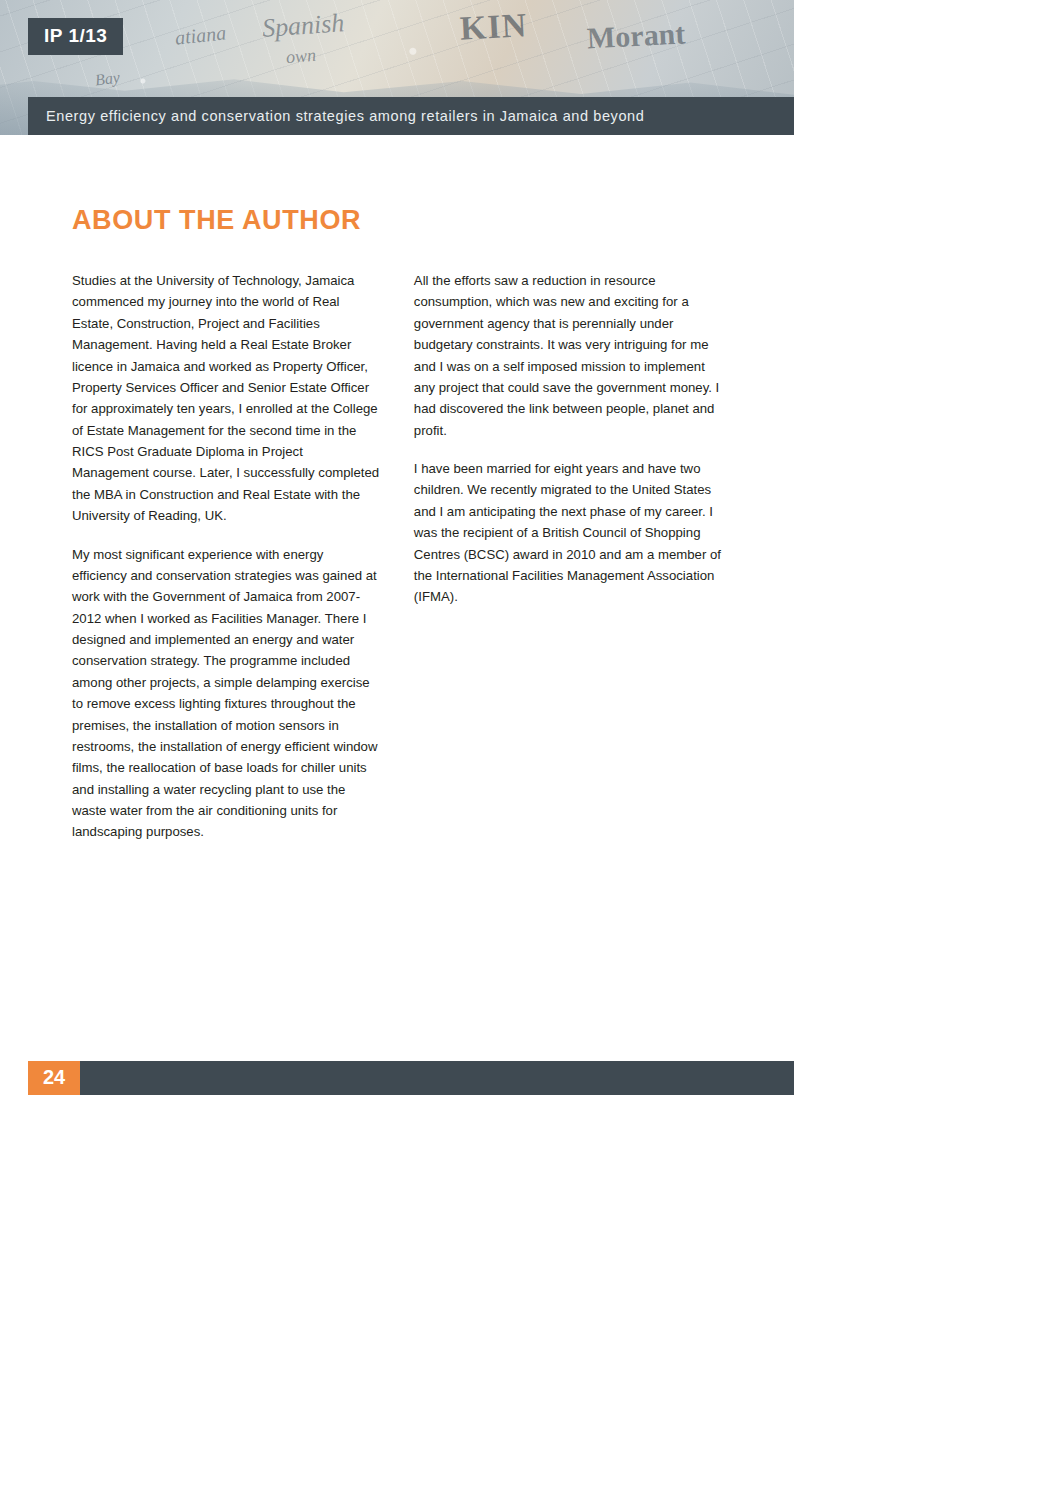atiana Spanish own KIN Morant Bay
IP 1/13
Energy efficiency and conservation strategies among retailers in Jamaica and beyond
ABOUT THE AUTHOR
Studies at the University of Technology, Jamaica commenced my journey into the world of Real Estate, Construction, Project and Facilities Management. Having held a Real Estate Broker licence in Jamaica and worked as Property Officer, Property Services Officer and Senior Estate Officer for approximately ten years, I enrolled at the College of Estate Management for the second time in the RICS Post Graduate Diploma in Project Management course. Later, I successfully completed the MBA in Construction and Real Estate with the University of Reading, UK.
My most significant experience with energy efficiency and conservation strategies was gained at work with the Government of Jamaica from 2007-2012 when I worked as Facilities Manager. There I designed and implemented an energy and water conservation strategy. The programme included among other projects, a simple delamping exercise to remove excess lighting fixtures throughout the premises, the installation of motion sensors in restrooms, the installation of energy efficient window films, the reallocation of base loads for chiller units and installing a water recycling plant to use the waste water from the air conditioning units for landscaping purposes.
All the efforts saw a reduction in resource consumption, which was new and exciting for a government agency that is perennially under budgetary constraints. It was very intriguing for me and I was on a self imposed mission to implement any project that could save the government money. I had discovered the link between people, planet and profit.
I have been married for eight years and have two children. We recently migrated to the United States and I am anticipating the next phase of my career. I was the recipient of a British Council of Shopping Centres (BCSC) award in 2010 and am a member of the International Facilities Management Association (IFMA).
24